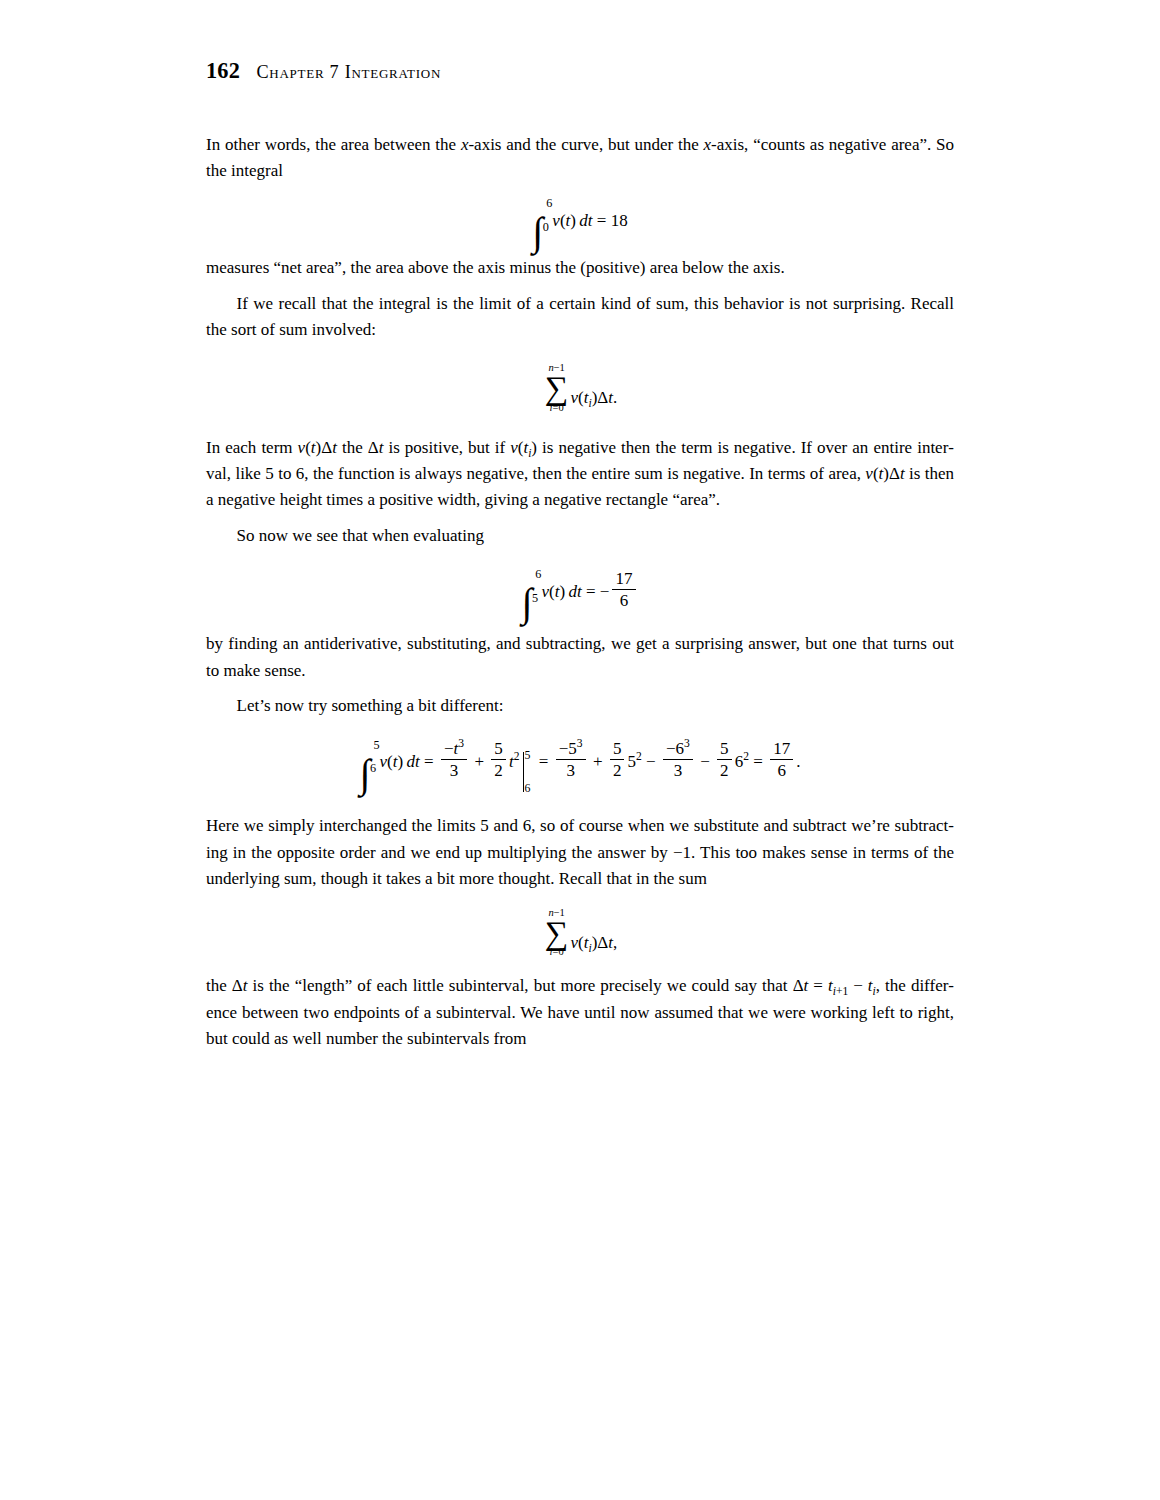162 Chapter 7 Integration
In other words, the area between the x-axis and the curve, but under the x-axis, “counts as negative area”. So the integral
∫60 v(t) dt = 18
measures “net area”, the area above the axis minus the (positive) area below the axis.
If we recall that the integral is the limit of a certain kind of sum, this behavior is not surprising. Recall the sort of sum involved:
n−1∑i=0 v(ti)Δt.
In each term v(t)Δt the Δt is positive, but if v(ti) is negative then the term is negative. If over an entire interval, like 5 to 6, the function is always negative, then the entire sum is negative. In terms of area, v(t)Δt is then a negative height times a positive width, giving a negative rectangle “area”.
So now we see that when evaluating
∫65 v(t) dt = −176
by finding an antiderivative, substituting, and subtracting, we get a surprising answer, but one that turns out to make sense.
Let’s now try something a bit different:
∫56 v(t) dt = −t33 + 52 t2 56= −533 + 5252 − −633 − 5262 = 176.
Here we simply interchanged the limits 5 and 6, so of course when we substitute and subtract we’re subtracting in the opposite order and we end up multiplying the answer by −1. This too makes sense in terms of the underlying sum, though it takes a bit more thought. Recall that in the sum
n−1∑i=0 v(ti)Δt,
the Δt is the “length” of each little subinterval, but more precisely we could say that Δt = ti+1 − ti, the difference between two endpoints of a subinterval. We have until now assumed that we were working left to right, but could as well number the subintervals from